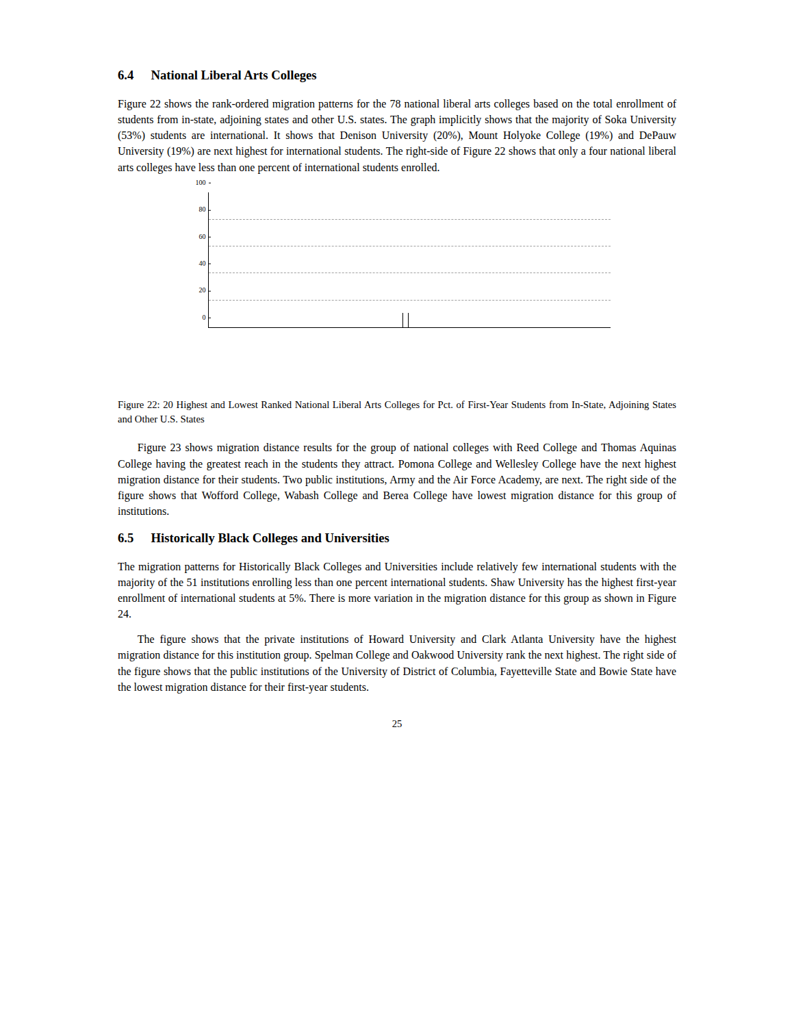6.4 National Liberal Arts Colleges
Figure 22 shows the rank-ordered migration patterns for the 78 national liberal arts colleges based on the total enrollment of students from in-state, adjoining states and other U.S. states. The graph implicitly shows that the majority of Soka University (53%) students are international. It shows that Denison University (20%), Mount Holyoke College (19%) and DePauw University (19%) are next highest for international students. The right-side of Figure 22 shows that only a four national liberal arts colleges have less than one percent of international students enrolled.
100
80
60
40
20
0
Figure 22: 20 Highest and Lowest Ranked National Liberal Arts Colleges for Pct. of First-Year Students from In-State, Adjoining States and Other U.S. States
Figure 23 shows migration distance results for the group of national colleges with Reed College and Thomas Aquinas College having the greatest reach in the students they attract. Pomona College and Wellesley College have the next highest migration distance for their students. Two public institutions, Army and the Air Force Academy, are next. The right side of the figure shows that Wofford College, Wabash College and Berea College have lowest migration distance for this group of institutions.
6.5 Historically Black Colleges and Universities
The migration patterns for Historically Black Colleges and Universities include relatively few international students with the majority of the 51 institutions enrolling less than one percent international students. Shaw University has the highest first-year enrollment of international students at 5%. There is more variation in the migration distance for this group as shown in Figure 24.
The figure shows that the private institutions of Howard University and Clark Atlanta University have the highest migration distance for this institution group. Spelman College and Oakwood University rank the next highest. The right side of the figure shows that the public institutions of the University of District of Columbia, Fayetteville State and Bowie State have the lowest migration distance for their first-year students.
25